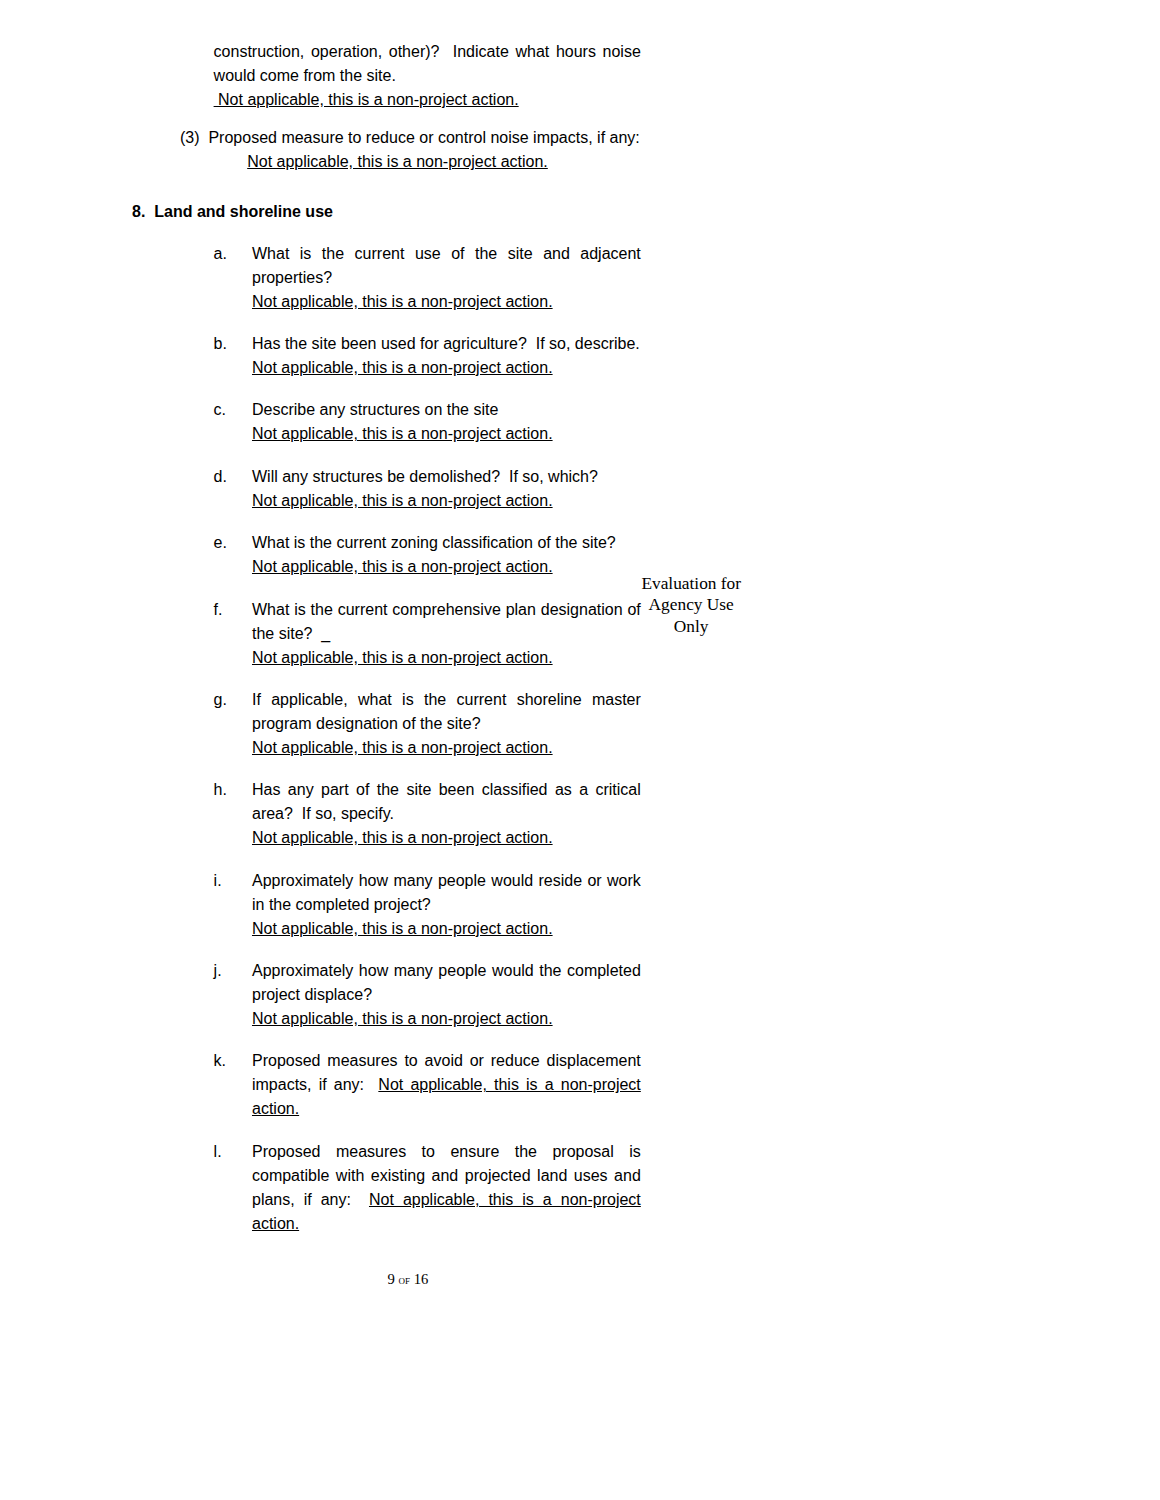construction, operation, other)? Indicate what hours noise would come from the site.
Not applicable, this is a non-project action.
(3) Proposed measure to reduce or control noise impacts, if any:
Not applicable, this is a non-project action.
8. Land and shoreline use
a. What is the current use of the site and adjacent properties?
Not applicable, this is a non-project action.
b. Has the site been used for agriculture? If so, describe.
Not applicable, this is a non-project action.
c. Describe any structures on the site
Not applicable, this is a non-project action.
d. Will any structures be demolished? If so, which?
Not applicable, this is a non-project action.
e. What is the current zoning classification of the site?
Not applicable, this is a non-project action.
f. What is the current comprehensive plan designation of the site? _
Not applicable, this is a non-project action.
g. If applicable, what is the current shoreline master program designation of the site?
Not applicable, this is a non-project action.
h. Has any part of the site been classified as a critical area? If so, specify.
Not applicable, this is a non-project action.
i. Approximately how many people would reside or work in the completed project?
Not applicable, this is a non-project action.
j. Approximately how many people would the completed project displace?
Not applicable, this is a non-project action.
k. Proposed measures to avoid or reduce displacement impacts, if any: Not applicable, this is a non-project action.
l. Proposed measures to ensure the proposal is compatible with existing and projected land uses and plans, if any: Not applicable, this is a non-project action.
Evaluation for
Agency Use
Only
9 of 16